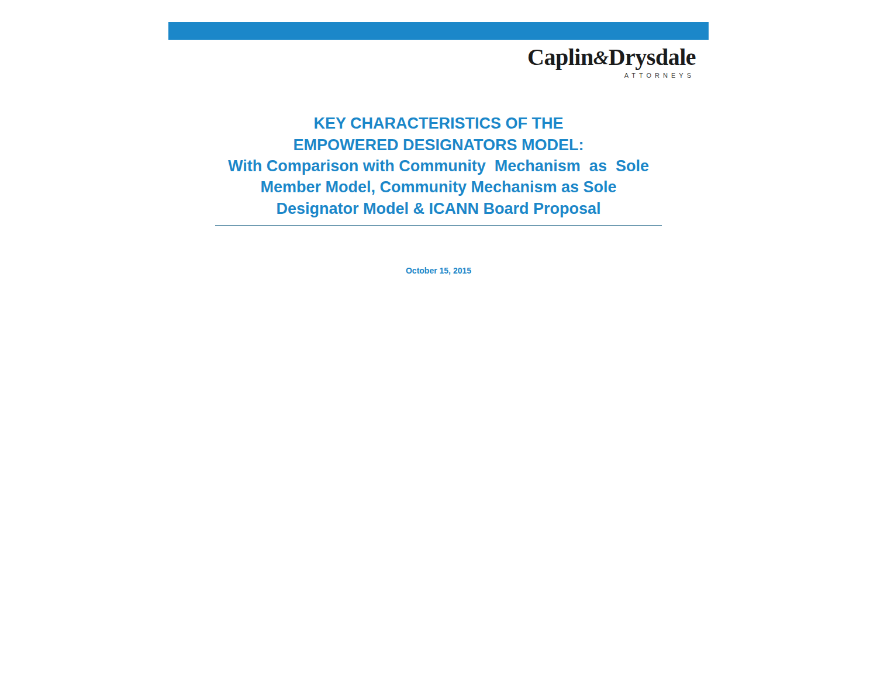Caplin&Drysdale
ATTORNEYS
KEY CHARACTERISTICS OF THE
EMPOWERED DESIGNATORS MODEL:
With Comparison with Community Mechanism as Sole
Member Model, Community Mechanism as Sole
Designator Model & ICANN Board Proposal
October 15, 2015